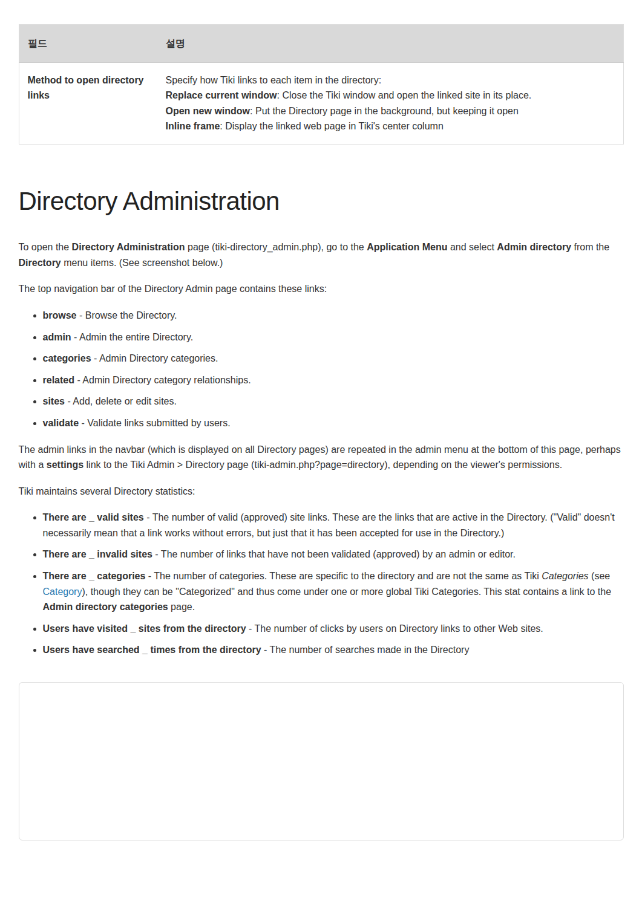| 필드 | 설명 |
| --- | --- |
| Method to open directory links | Specify how Tiki links to each item in the directory: Replace current window : Close the Tiki window and open the linked site in its place. Open new window : Put the Directory page in the background, but keeping it open Inline frame : Display the linked web page in Tiki's center column |
Directory Administration
To open the Directory Administration page (tiki-directory_admin.php), go to the Application Menu and select Admin directory from the Directory menu items. (See screenshot below.)
The top navigation bar of the Directory Admin page contains these links:
browse - Browse the Directory.
admin - Admin the entire Directory.
categories - Admin Directory categories.
related - Admin Directory category relationships.
sites - Add, delete or edit sites.
validate - Validate links submitted by users.
The admin links in the navbar (which is displayed on all Directory pages) are repeated in the admin menu at the bottom of this page, perhaps with a settings link to the Tiki Admin > Directory page (tiki-admin.php?page=directory), depending on the viewer's permissions.
Tiki maintains several Directory statistics:
There are _ valid sites - The number of valid (approved) site links. These are the links that are active in the Directory. ("Valid" doesn't necessarily mean that a link works without errors, but just that it has been accepted for use in the Directory.)
There are _ invalid sites - The number of links that have not been validated (approved) by an admin or editor.
There are _ categories - The number of categories. These are specific to the directory and are not the same as Tiki Categories (see Category), though they can be "Categorized" and thus come under one or more global Tiki Categories. This stat contains a link to the Admin directory categories page.
Users have visited _ sites from the directory - The number of clicks by users on Directory links to other Web sites.
Users have searched _ times from the directory - The number of searches made in the Directory